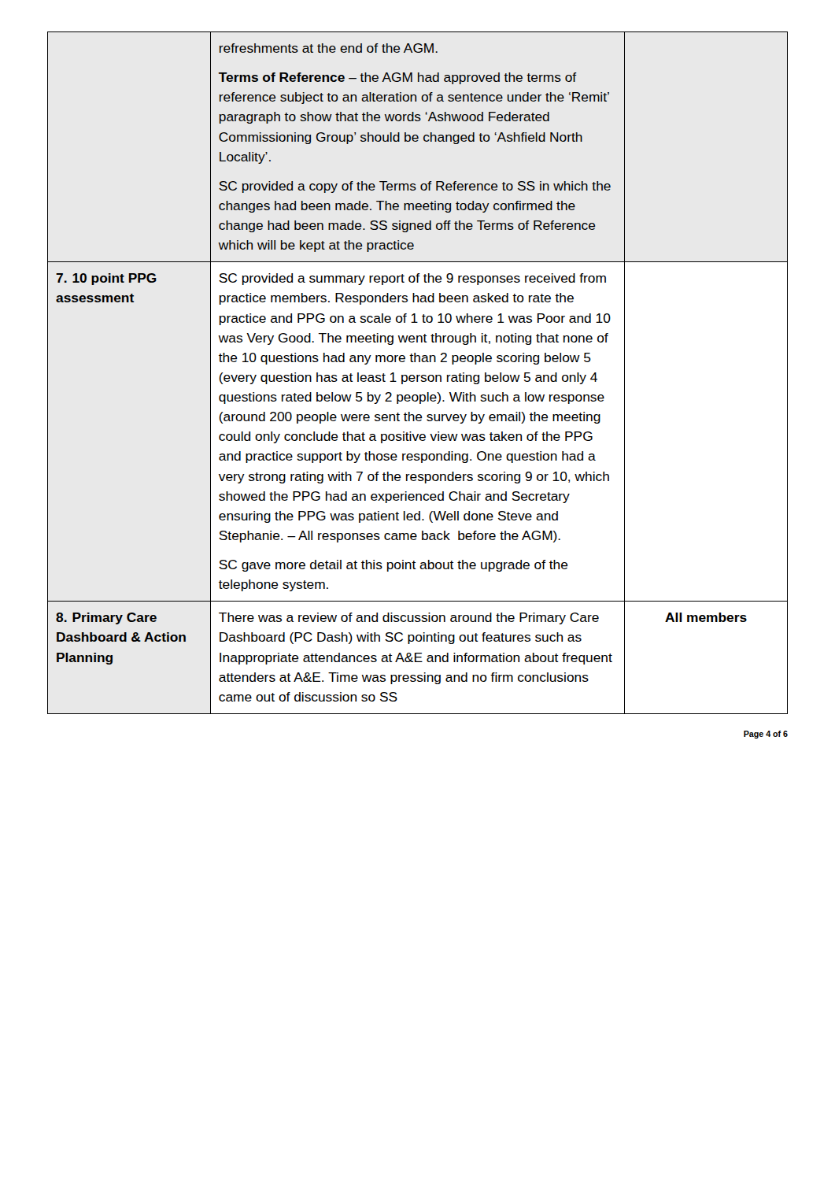| | refreshments at the end of the AGM. Terms of Reference – the AGM had approved the terms of reference subject to an alteration of a sentence under the ‘Remit’ paragraph to show that the words ‘Ashwood Federated Commissioning Group’ should be changed to ‘Ashfield North Locality’. SC provided a copy of the Terms of Reference to SS in which the changes had been made. The meeting today confirmed the change had been made. SS signed off the Terms of Reference which will be kept at the practice | |
| 7. 10 point PPG assessment | SC provided a summary report of the 9 responses received from practice members. Responders had been asked to rate the practice and PPG on a scale of 1 to 10 where 1 was Poor and 10 was Very Good. The meeting went through it, noting that none of the 10 questions had any more than 2 people scoring below 5 (every question has at least 1 person rating below 5 and only 4 questions rated below 5 by 2 people). With such a low response (around 200 people were sent the survey by email) the meeting could only conclude that a positive view was taken of the PPG and practice support by those responding. One question had a very strong rating with 7 of the responders scoring 9 or 10, which showed the PPG had an experienced Chair and Secretary ensuring the PPG was patient led. (Well done Steve and Stephanie. – All responses came back before the AGM). SC gave more detail at this point about the upgrade of the telephone system. | |
| 8. Primary Care Dashboard & Action Planning | There was a review of and discussion around the Primary Care Dashboard (PC Dash) with SC pointing out features such as Inappropriate attendances at A&E and information about frequent attenders at A&E. Time was pressing and no firm conclusions came out of discussion so SS | All members |
Page 4 of 6